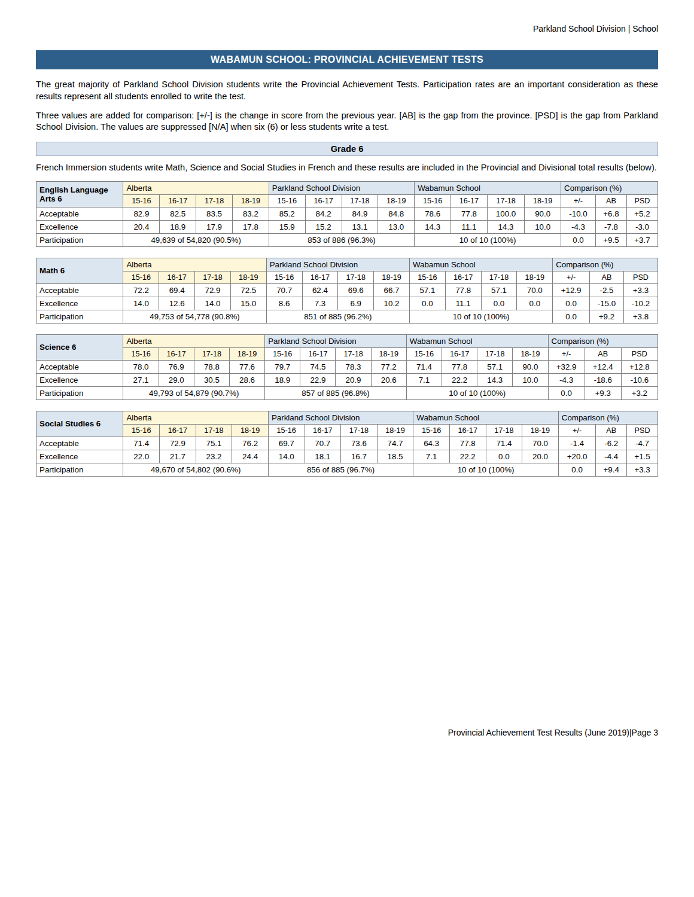Parkland School Division | School
WABAMUN SCHOOL: PROVINCIAL ACHIEVEMENT TESTS
The great majority of Parkland School Division students write the Provincial Achievement Tests. Participation rates are an important consideration as these results represent all students enrolled to write the test.
Three values are added for comparison: [+/-] is the change in score from the previous year. [AB] is the gap from the province. [PSD] is the gap from Parkland School Division. The values are suppressed [N/A] when six (6) or less students write a test.
Grade 6
French Immersion students write Math, Science and Social Studies in French and these results are included in the Provincial and Divisional total results (below).
| English Language Arts 6 | Alberta | Parkland School Division | Wabamun School | Comparison (%) |
| 15-16 | 16-17 | 17-18 | 18-19 | 15-16 | 16-17 | 17-18 | 18-19 | 15-16 | 16-17 | 17-18 | 18-19 | +/- | AB | PSD |
| Acceptable | 82.9 | 82.5 | 83.5 | 83.2 | 85.2 | 84.2 | 84.9 | 84.8 | 78.6 | 77.8 | 100.0 | 90.0 | -10.0 | +6.8 | +5.2 |
| Excellence | 20.4 | 18.9 | 17.9 | 17.8 | 15.9 | 15.2 | 13.1 | 13.0 | 14.3 | 11.1 | 14.3 | 10.0 | -4.3 | -7.8 | -3.0 |
| Participation | 49,639 of 54,820 (90.5%) | 853 of 886 (96.3%) | 10 of 10 (100%) | 0.0 | +9.5 | +3.7 |
| Math 6 | Alberta | Parkland School Division | Wabamun School | Comparison (%) |
| 15-16 | 16-17 | 17-18 | 18-19 | 15-16 | 16-17 | 17-18 | 18-19 | 15-16 | 16-17 | 17-18 | 18-19 | +/- | AB | PSD |
| Acceptable | 72.2 | 69.4 | 72.9 | 72.5 | 70.7 | 62.4 | 69.6 | 66.7 | 57.1 | 77.8 | 57.1 | 70.0 | +12.9 | -2.5 | +3.3 |
| Excellence | 14.0 | 12.6 | 14.0 | 15.0 | 8.6 | 7.3 | 6.9 | 10.2 | 0.0 | 11.1 | 0.0 | 0.0 | 0.0 | -15.0 | -10.2 |
| Participation | 49,753 of 54,778 (90.8%) | 851 of 885 (96.2%) | 10 of 10 (100%) | 0.0 | +9.2 | +3.8 |
| Science 6 | Alberta | Parkland School Division | Wabamun School | Comparison (%) |
| 15-16 | 16-17 | 17-18 | 18-19 | 15-16 | 16-17 | 17-18 | 18-19 | 15-16 | 16-17 | 17-18 | 18-19 | +/- | AB | PSD |
| Acceptable | 78.0 | 76.9 | 78.8 | 77.6 | 79.7 | 74.5 | 78.3 | 77.2 | 71.4 | 77.8 | 57.1 | 90.0 | +32.9 | +12.4 | +12.8 |
| Excellence | 27.1 | 29.0 | 30.5 | 28.6 | 18.9 | 22.9 | 20.9 | 20.6 | 7.1 | 22.2 | 14.3 | 10.0 | -4.3 | -18.6 | -10.6 |
| Participation | 49,793 of 54,879 (90.7%) | 857 of 885 (96.8%) | 10 of 10 (100%) | 0.0 | +9.3 | +3.2 |
| Social Studies 6 | Alberta | Parkland School Division | Wabamun School | Comparison (%) |
| 15-16 | 16-17 | 17-18 | 18-19 | 15-16 | 16-17 | 17-18 | 18-19 | 15-16 | 16-17 | 17-18 | 18-19 | +/- | AB | PSD |
| Acceptable | 71.4 | 72.9 | 75.1 | 76.2 | 69.7 | 70.7 | 73.6 | 74.7 | 64.3 | 77.8 | 71.4 | 70.0 | -1.4 | -6.2 | -4.7 |
| Excellence | 22.0 | 21.7 | 23.2 | 24.4 | 14.0 | 18.1 | 16.7 | 18.5 | 7.1 | 22.2 | 0.0 | 20.0 | +20.0 | -4.4 | +1.5 |
| Participation | 49,670 of 54,802 (90.6%) | 856 of 885 (96.7%) | 10 of 10 (100%) | 0.0 | +9.4 | +3.3 |
Provincial Achievement Test Results (June 2019)|Page 3